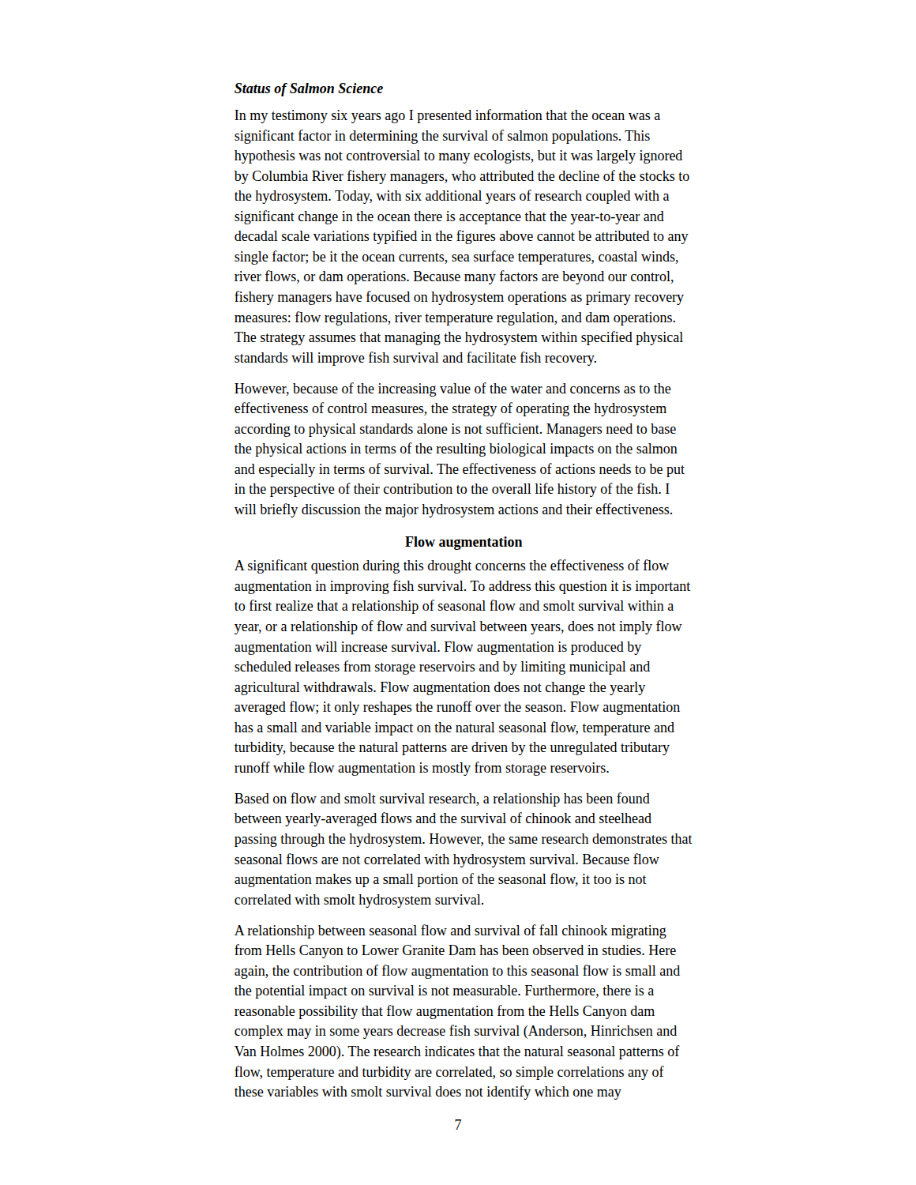Status of Salmon Science
In my testimony six years ago I presented information that the ocean was a significant factor in determining the survival of salmon populations. This hypothesis was not controversial to many ecologists, but it was largely ignored by Columbia River fishery managers, who attributed the decline of the stocks to the hydrosystem. Today, with six additional years of research coupled with a significant change in the ocean there is acceptance that the year-to-year and decadal scale variations typified in the figures above cannot be attributed to any single factor; be it the ocean currents, sea surface temperatures, coastal winds, river flows, or dam operations. Because many factors are beyond our control, fishery managers have focused on hydrosystem operations as primary recovery measures: flow regulations, river temperature regulation, and dam operations. The strategy assumes that managing the hydrosystem within specified physical standards will improve fish survival and facilitate fish recovery.
However, because of the increasing value of the water and concerns as to the effectiveness of control measures, the strategy of operating the hydrosystem according to physical standards alone is not sufficient. Managers need to base the physical actions in terms of the resulting biological impacts on the salmon and especially in terms of survival. The effectiveness of actions needs to be put in the perspective of their contribution to the overall life history of the fish. I will briefly discussion the major hydrosystem actions and their effectiveness.
Flow augmentation
A significant question during this drought concerns the effectiveness of flow augmentation in improving fish survival. To address this question it is important to first realize that a relationship of seasonal flow and smolt survival within a year, or a relationship of flow and survival between years, does not imply flow augmentation will increase survival. Flow augmentation is produced by scheduled releases from storage reservoirs and by limiting municipal and agricultural withdrawals. Flow augmentation does not change the yearly averaged flow; it only reshapes the runoff over the season. Flow augmentation has a small and variable impact on the natural seasonal flow, temperature and turbidity, because the natural patterns are driven by the unregulated tributary runoff while flow augmentation is mostly from storage reservoirs.
Based on flow and smolt survival research, a relationship has been found between yearly-averaged flows and the survival of chinook and steelhead passing through the hydrosystem. However, the same research demonstrates that seasonal flows are not correlated with hydrosystem survival. Because flow augmentation makes up a small portion of the seasonal flow, it too is not correlated with smolt hydrosystem survival.
A relationship between seasonal flow and survival of fall chinook migrating from Hells Canyon to Lower Granite Dam has been observed in studies. Here again, the contribution of flow augmentation to this seasonal flow is small and the potential impact on survival is not measurable. Furthermore, there is a reasonable possibility that flow augmentation from the Hells Canyon dam complex may in some years decrease fish survival (Anderson, Hinrichsen and Van Holmes 2000). The research indicates that the natural seasonal patterns of flow, temperature and turbidity are correlated, so simple correlations any of these variables with smolt survival does not identify which one may
7